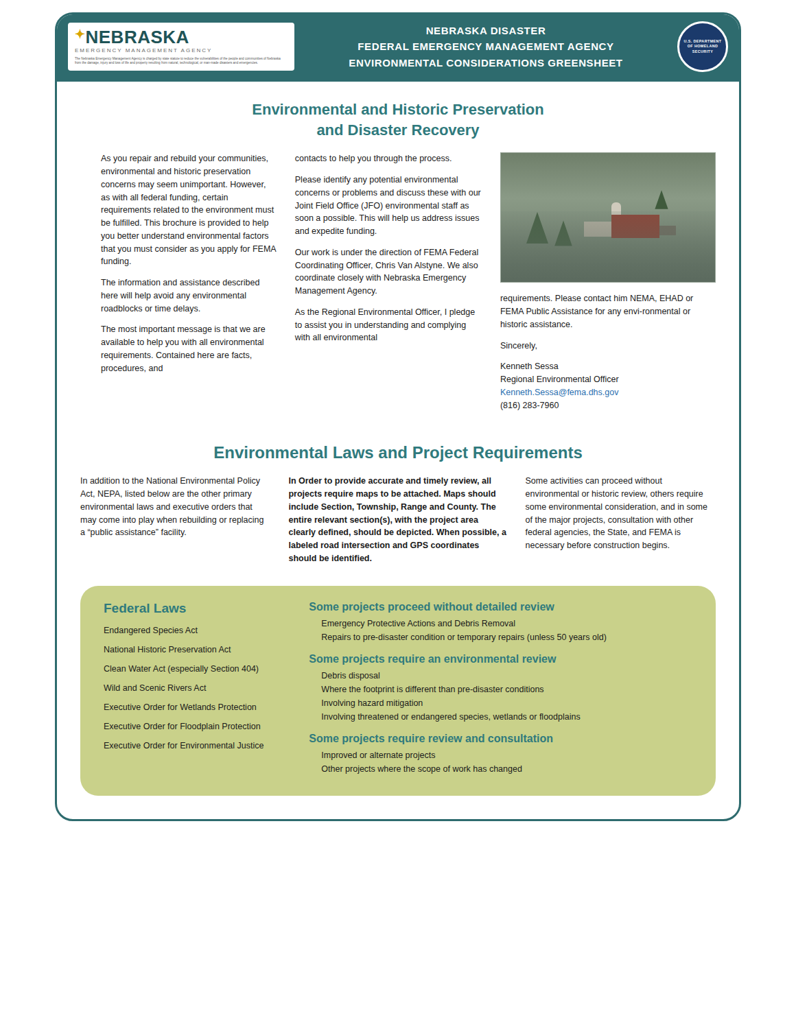✦NEBRASKA
EMERGENCY MANAGEMENT AGENCY
The Nebraska Emergency Management Agency is charged by state statute to reduce the vulnerabilities of the people and communities of Nebraska from the damage, injury and loss of life and property resulting from natural, technological, or man-made disasters and emergencies.
NEBRASKA DISASTER
FEDERAL EMERGENCY MANAGEMENT AGENCY
ENVIRONMENTAL CONSIDERATIONS GREENSHEET
U.S. DEPARTMENT OF HOMELAND SECURITY
Environmental and Historic Preservation
and Disaster Recovery
As you repair and rebuild your communities, environmental and historic preservation concerns may seem unimportant. However, as with all federal funding, certain requirements related to the environment must be fulfilled. This brochure is provided to help you better understand environmental factors that you must consider as you apply for FEMA funding.
The information and assistance described here will help avoid any environmental roadblocks or time delays.
The most important message is that we are available to help you with all environmental requirements. Contained here are facts, procedures, and
contacts to help you through the process.
Please identify any potential environmental concerns or problems and discuss these with our Joint Field Office (JFO) environmental staff as soon a possible. This will help us address issues and expedite funding.
Our work is under the direction of FEMA Federal Coordinating Officer, Chris Van Alstyne. We also coordinate closely with Nebraska Emergency Management Agency.
As the Regional Environmental Officer, I pledge to assist you in understanding and complying with all environmental
requirements. Please contact him NEMA, EHAD or FEMA Public Assistance for any envi-ronmental or historic assistance.
Sincerely,
Kenneth Sessa
Regional Environmental Officer
Kenneth.Sessa@fema.dhs.gov
(816) 283-7960
Environmental Laws and Project Requirements
In addition to the National Environmental Policy Act, NEPA, listed below are the other primary environmental laws and executive orders that may come into play when rebuilding or replacing a “public assistance” facility.
In Order to provide accurate and timely review, all projects require maps to be attached. Maps should include Section, Township, Range and County. The entire relevant section(s), with the project area clearly defined, should be depicted. When possible, a labeled road intersection and GPS coordinates should be identified.
Some activities can proceed without environmental or historic review, others require some environmental consideration, and in some of the major projects, consultation with other federal agencies, the State, and FEMA is necessary before construction begins.
Federal Laws
Endangered Species Act
National Historic Preservation Act
Clean Water Act (especially Section 404)
Wild and Scenic Rivers Act
Executive Order for Wetlands Protection
Executive Order for Floodplain Protection
Executive Order for Environmental Justice
Some projects proceed without detailed review
Emergency Protective Actions and Debris Removal
Repairs to pre-disaster condition or temporary repairs (unless 50 years old)
Some projects require an environmental review
Debris disposal
Where the footprint is different than pre-disaster conditions
Involving hazard mitigation
Involving threatened or endangered species, wetlands or floodplains
Some projects require review and consultation
Improved or alternate projects
Other projects where the scope of work has changed